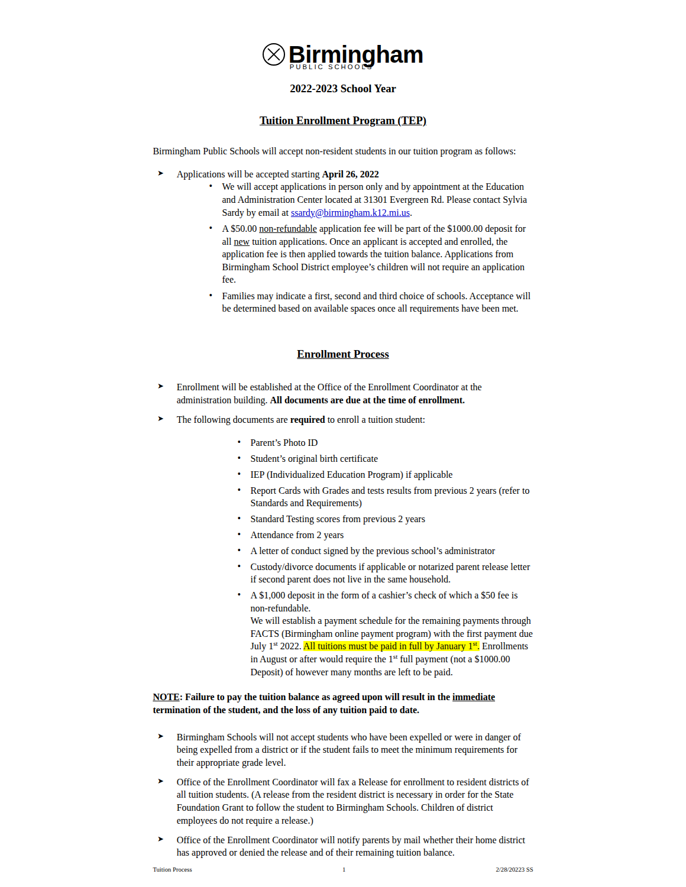Birmingham
PUBLIC SCHOOLS
2022-2023 School Year
Tuition Enrollment Program (TEP)
Birmingham Public Schools will accept non-resident students in our tuition program as follows:
Applications will be accepted starting April 26, 2022
We will accept applications in person only and by appointment at the Education and Administration Center located at 31301 Evergreen Rd. Please contact Sylvia Sardy by email at ssardy@birmingham.k12.mi.us.
A $50.00 non-refundable application fee will be part of the $1000.00 deposit for all new tuition applications. Once an applicant is accepted and enrolled, the application fee is then applied towards the tuition balance. Applications from Birmingham School District employee’s children will not require an application fee.
Families may indicate a first, second and third choice of schools. Acceptance will be determined based on available spaces once all requirements have been met.
Enrollment Process
Enrollment will be established at the Office of the Enrollment Coordinator at the administration building. All documents are due at the time of enrollment.
The following documents are required to enroll a tuition student:
Parent’s Photo ID
Student’s original birth certificate
IEP (Individualized Education Program) if applicable
Report Cards with Grades and tests results from previous 2 years (refer to Standards and Requirements)
Standard Testing scores from previous 2 years
Attendance from 2 years
A letter of conduct signed by the previous school’s administrator
Custody/divorce documents if applicable or notarized parent release letter if second parent does not live in the same household.
A $1,000 deposit in the form of a cashier’s check of which a $50 fee is non-refundable.
We will establish a payment schedule for the remaining payments through FACTS (Birmingham online payment program) with the first payment due July 1st 2022. All tuitions must be paid in full by January 1st. Enrollments in August or after would require the 1st full payment (not a $1000.00 Deposit) of however many months are left to be paid.
NOTE: Failure to pay the tuition balance as agreed upon will result in the immediate termination of the student, and the loss of any tuition paid to date.
Birmingham Schools will not accept students who have been expelled or were in danger of being expelled from a district or if the student fails to meet the minimum requirements for their appropriate grade level.
Office of the Enrollment Coordinator will fax a Release for enrollment to resident districts of all tuition students. (A release from the resident district is necessary in order for the State Foundation Grant to follow the student to Birmingham Schools. Children of district employees do not require a release.)
Office of the Enrollment Coordinator will notify parents by mail whether their home district has approved or denied the release and of their remaining tuition balance.
Tuition Process 1 2/28/20223 SS